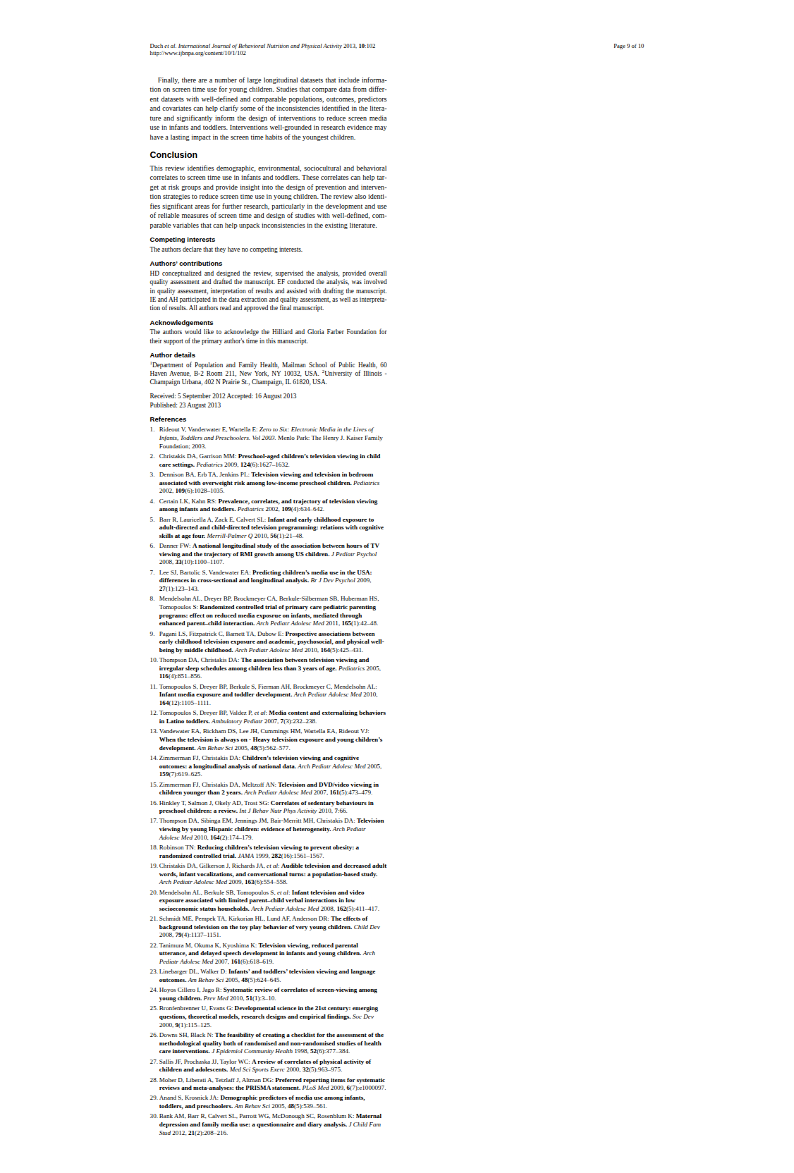Duch et al. International Journal of Behavioral Nutrition and Physical Activity 2013, 10:102 http://www.ijbnpa.org/content/10/1/102
Page 9 of 10
Finally, there are a number of large longitudinal datasets that include information on screen time use for young children. Studies that compare data from different datasets with well-defined and comparable populations, outcomes, predictors and covariates can help clarify some of the inconsistencies identified in the literature and significantly inform the design of interventions to reduce screen media use in infants and toddlers. Interventions well-grounded in research evidence may have a lasting impact in the screen time habits of the youngest children.
Conclusion
This review identifies demographic, environmental, sociocultural and behavioral correlates to screen time use in infants and toddlers. These correlates can help target at risk groups and provide insight into the design of prevention and intervention strategies to reduce screen time use in young children. The review also identifies significant areas for further research, particularly in the development and use of reliable measures of screen time and design of studies with well-defined, comparable variables that can help unpack inconsistencies in the existing literature.
Competing interests
The authors declare that they have no competing interests.
Authors’ contributions
HD conceptualized and designed the review, supervised the analysis, provided overall quality assessment and drafted the manuscript. EF conducted the analysis, was involved in quality assessment, interpretation of results and assisted with drafting the manuscript. IE and AH participated in the data extraction and quality assessment, as well as interpretation of results. All authors read and approved the final manuscript.
Acknowledgements
The authors would like to acknowledge the Hilliard and Gloria Farber Foundation for their support of the primary author's time in this manuscript.
Author details
1Department of Population and Family Health, Mailman School of Public Health, 60 Haven Avenue, B-2 Room 211, New York, NY 10032, USA. 2University of Illinois - Champaign Urbana, 402 N Prairie St., Champaign, IL 61820, USA.
Received: 5 September 2012 Accepted: 16 August 2013
Published: 23 August 2013
References
Rideout V, Vanderwater E, Wartella E: Zero to Six: Electronic Media in the Lives of Infants, Toddlers and Preschoolers. Vol 2003. Menlo Park: The Henry J. Kaiser Family Foundation; 2003.
Christakis DA, Garrison MM: Preschool-aged children’s television viewing in child care settings. Pediatrics 2009, 124(6):1627–1632.
Dennison BA, Erb TA, Jenkins PL: Television viewing and television in bedroom associated with overweight risk among low-income preschool children. Pediatrics 2002, 109(6):1028–1035.
Certain LK, Kahn RS: Prevalence, correlates, and trajectory of television viewing among infants and toddlers. Pediatrics 2002, 109(4):634–642.
Barr R, Lauricella A, Zack E, Calvert SL: Infant and early childhood exposure to adult-directed and child-directed television programming: relations with cognitive skills at age four. Merrill-Palmer Q 2010, 56(1):21–48.
Danner FW: A national longitudinal study of the association between hours of TV viewing and the trajectory of BMI growth among US children. J Pediatr Psychol 2008, 33(10):1100–1107.
Lee SJ, Bartolic S, Vandewater EA: Predicting children’s media use in the USA: differences in cross-sectional and longitudinal analysis. Br J Dev Psychol 2009, 27(1):123–143.
Mendelsohn AL, Dreyer BP, Brockmeyer CA, Berkule-Silberman SB, Huberman HS, Tomopoulos S: Randomized controlled trial of primary care pediatric parenting programs: effect on reduced media exposrue on infants, mediated through enhanced parent–child interaction. Arch Pediatr Adolesc Med 2011, 165(1):42–48.
Pagani LS, Fitzpatrick C, Barnett TA, Dubow E: Prospective associations between early childhood television exposure and academic, psychosocial, and physical well-being by middle childhood. Arch Pediatr Adolesc Med 2010, 164(5):425–431.
Thompson DA, Christakis DA: The association between television viewing and irregular sleep schedules among children less than 3 years of age. Pediatrics 2005, 116(4):851–856.
Tomopoulos S, Dreyer BP, Berkule S, Fierman AH, Brockmeyer C, Mendelsohn AL: Infant media exposure and toddler development. Arch Pediatr Adolesc Med 2010, 164(12):1105–1111.
Tomopoulos S, Dreyer BP, Valdez P, et al: Media content and externalizing behaviors in Latino toddlers. Ambulatory Pediatr 2007, 7(3):232–238.
Vandewater EA, Bickham DS, Lee JH, Cummings HM, Wartella EA, Rideout VJ: When the television is always on - Heavy television exposure and young children’s development. Am Behav Sci 2005, 48(5):562–577.
Zimmerman FJ, Christakis DA: Children’s television viewing and cognitive outcomes: a longitudinal analysis of national data. Arch Pediatr Adolesc Med 2005, 159(7):619–625.
Zimmerman FJ, Christakis DA, Meltzoff AN: Television and DVD/video viewing in children younger than 2 years. Arch Pediatr Adolesc Med 2007, 161(5):473–479.
Hinkley T, Salmon J, Okely AD, Trost SG: Correlates of sedentary behaviours in preschool children: a review. Int J Behav Nutr Phys Activity 2010, 7:66.
Thompson DA, Sibinga EM, Jennings JM, Bair-Merritt MH, Christakis DA: Television viewing by young Hispanic children: evidence of heterogeneity. Arch Pediatr Adolesc Med 2010, 164(2):174–179.
Robinson TN: Reducing children’s television viewing to prevent obesity: a randomized controlled trial. JAMA 1999, 282(16):1561–1567.
Christakis DA, Gilkerson J, Richards JA, et al: Audible television and decreased adult words, infant vocalizations, and conversational turns: a population-based study. Arch Pediatr Adolesc Med 2009, 163(6):554–558.
Mendelsohn AL, Berkule SB, Tomopoulos S, et al: Infant television and video exposure associated with limited parent–child verbal interactions in low socioeconomic status households. Arch Pediatr Adolesc Med 2008, 162(5):411–417.
Schmidt ME, Pempek TA, Kirkorian HL, Lund AF, Anderson DR: The effects of background television on the toy play behavior of very young children. Child Dev 2008, 79(4):1137–1151.
Tanimura M, Okuma K, Kyoshima K: Television viewing, reduced parental utterance, and delayed speech development in infants and young children. Arch Pediatr Adolesc Med 2007, 161(6):618–619.
Linebarger DL, Walker D: Infants’ and toddlers’ television viewing and language outcomes. Am Behav Sci 2005, 48(5):624–645.
Hoyos Cillero I, Jago R: Systematic review of correlates of screen-viewing among young children. Prev Med 2010, 51(1):3–10.
Bronfenbrenner U, Evans G: Developmental science in the 21st century: emerging questions, theoretical models, research designs and empirical findings. Soc Dev 2000, 9(1):115–125.
Downs SH, Black N: The feasibility of creating a checklist for the assessment of the methodological quality both of randomised and non-randomised studies of health care interventions. J Epidemiol Community Health 1998, 52(6):377–384.
Sallis JF, Prochaska JJ, Taylor WC: A review of correlates of physical activity of children and adolescents. Med Sci Sports Exerc 2000, 32(5):963–975.
Moher D, Liberati A, Tetzlaff J, Altman DG: Preferred reporting items for systematic reviews and meta-analyses: the PRISMA statement. PLoS Med 2009, 6(7):e1000097.
Anand S, Krosnick JA: Demographic predictors of media use among infants, toddlers, and preschoolers. Am Behav Sci 2005, 48(5):539–561.
Bank AM, Barr R, Calvert SL, Parrott WG, McDonough SC, Rosenblum K: Maternal depression and family media use: a questionnaire and diary analysis. J Child Fam Stud 2012, 21(2):208–216.